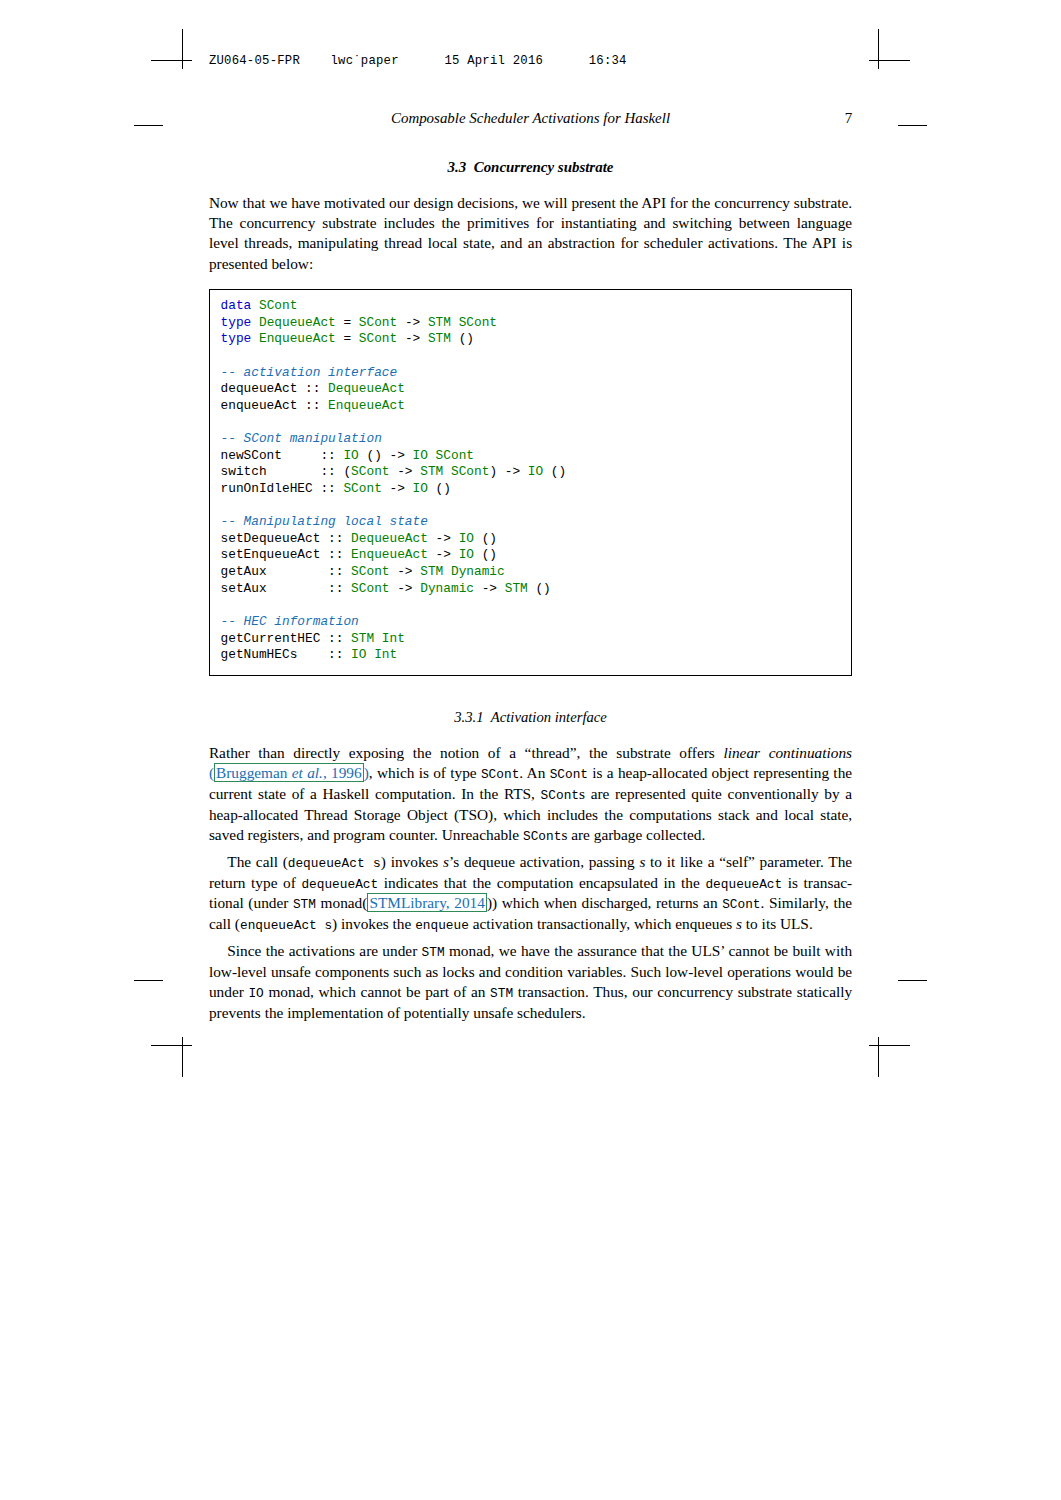ZU064-05-FPR lwc˙paper 15 April 2016 16:34
Composable Scheduler Activations for Haskell 7
3.3 Concurrency substrate
Now that we have motivated our design decisions, we will present the API for the concurrency substrate. The concurrency substrate includes the primitives for instantiating and switching between language level threads, manipulating thread local state, and an abstraction for scheduler activations. The API is presented below:
data SCont
type DequeueAct = SCont -> STM SCont
type EnqueueAct = SCont -> STM ()

-- activation interface
dequeueAct :: DequeueAct
enqueueAct :: EnqueueAct

-- SCont manipulation
newSCont     :: IO () -> IO SCont
switch       :: (SCont -> STM SCont) -> IO ()
runOnIdleHEC :: SCont -> IO ()

-- Manipulating local state
setDequeueAct :: DequeueAct -> IO ()
setEnqueueAct :: EnqueueAct -> IO ()
getAux        :: SCont -> STM Dynamic
setAux        :: SCont -> Dynamic -> STM ()

-- HEC information
getCurrentHEC :: STM Int
getNumHECs    :: IO Int
3.3.1 Activation interface
Rather than directly exposing the notion of a “thread”, the substrate offers linear continuations (Bruggeman et al., 1996), which is of type SCont. An SCont is a heap-allocated object representing the current state of a Haskell computation. In the RTS, SConts are represented quite conventionally by a heap-allocated Thread Storage Object (TSO), which includes the computations stack and local state, saved registers, and program counter. Unreachable SConts are garbage collected.
The call (dequeueAct s) invokes s’s dequeue activation, passing s to it like a “self” parameter. The return type of dequeueAct indicates that the computation encapsulated in the dequeueAct is transactional (under STM monad(STMLibrary, 2014)) which when discharged, returns an SCont. Similarly, the call (enqueueAct s) invokes the enqueue activation transactionally, which enqueues s to its ULS.
Since the activations are under STM monad, we have the assurance that the ULS’ cannot be built with low-level unsafe components such as locks and condition variables. Such low-level operations would be under IO monad, which cannot be part of an STM transaction. Thus, our concurrency substrate statically prevents the implementation of potentially unsafe schedulers.